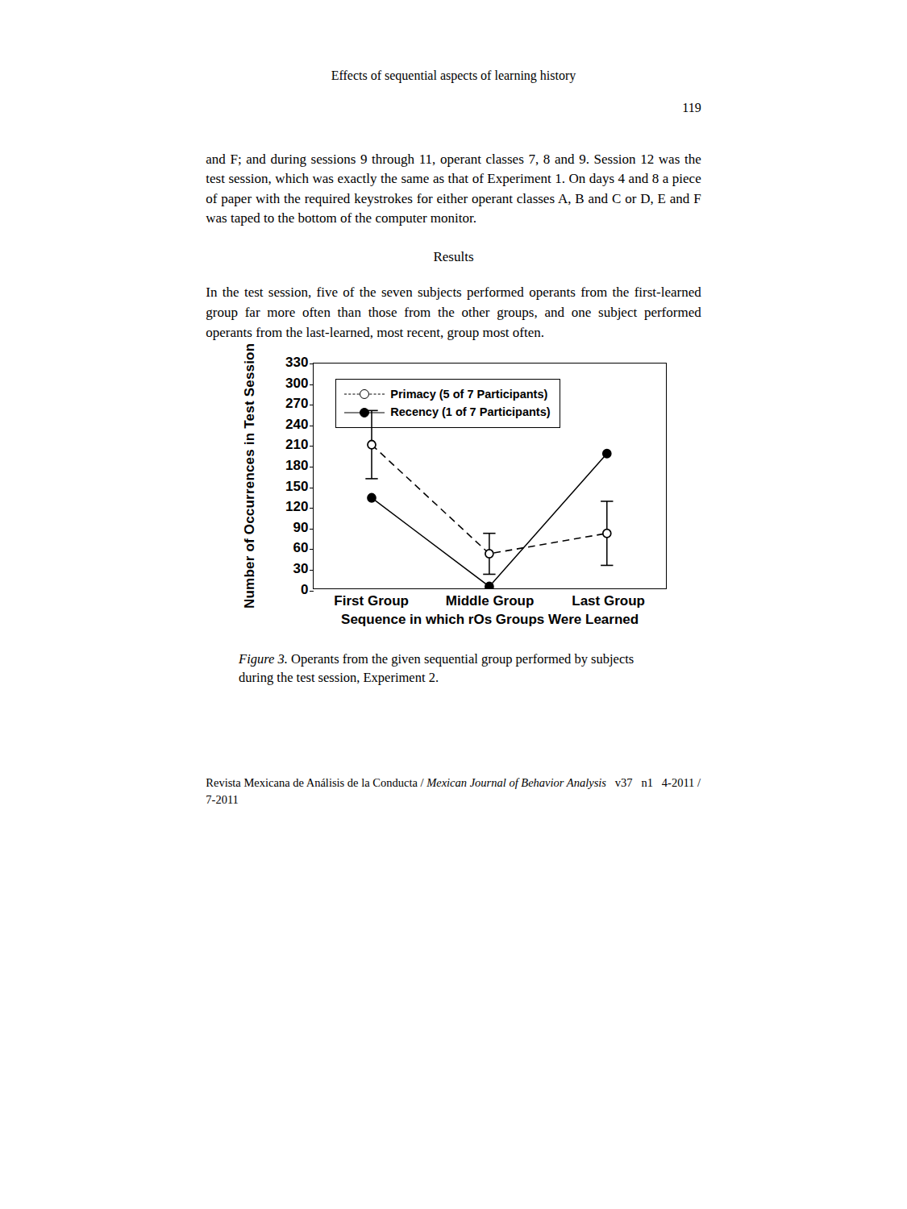Effects of sequential aspects of learning history
119
and F; and during sessions 9 through 11, operant classes 7, 8 and 9. Session 12 was the test session, which was exactly the same as that of Experiment 1. On days 4 and 8 a piece of paper with the required keystrokes for either operant classes A, B and C or D, E and F was taped to the bottom of the computer monitor.
Results
In the test session, five of the seven subjects performed operants from the first-learned group far more often than those from the other groups, and one subject performed operants from the last-learned, most recent, group most often.
Number of Occurrences in Test Session
330
300
270
240
210
180
150
120
90
60
30
0
Primacy (5 of 7 Participants)
Recency (1 of 7 Participants)
First Group
Middle Group
Last Group
Sequence in which rOs Groups Were Learned
Figure 3. Operants from the given sequential group performed by subjects during the test session, Experiment 2.
Revista Mexicana de Análisis de la Conducta / Mexican Journal of Behavior Analysis v37 n1 4-2011 / 7-2011